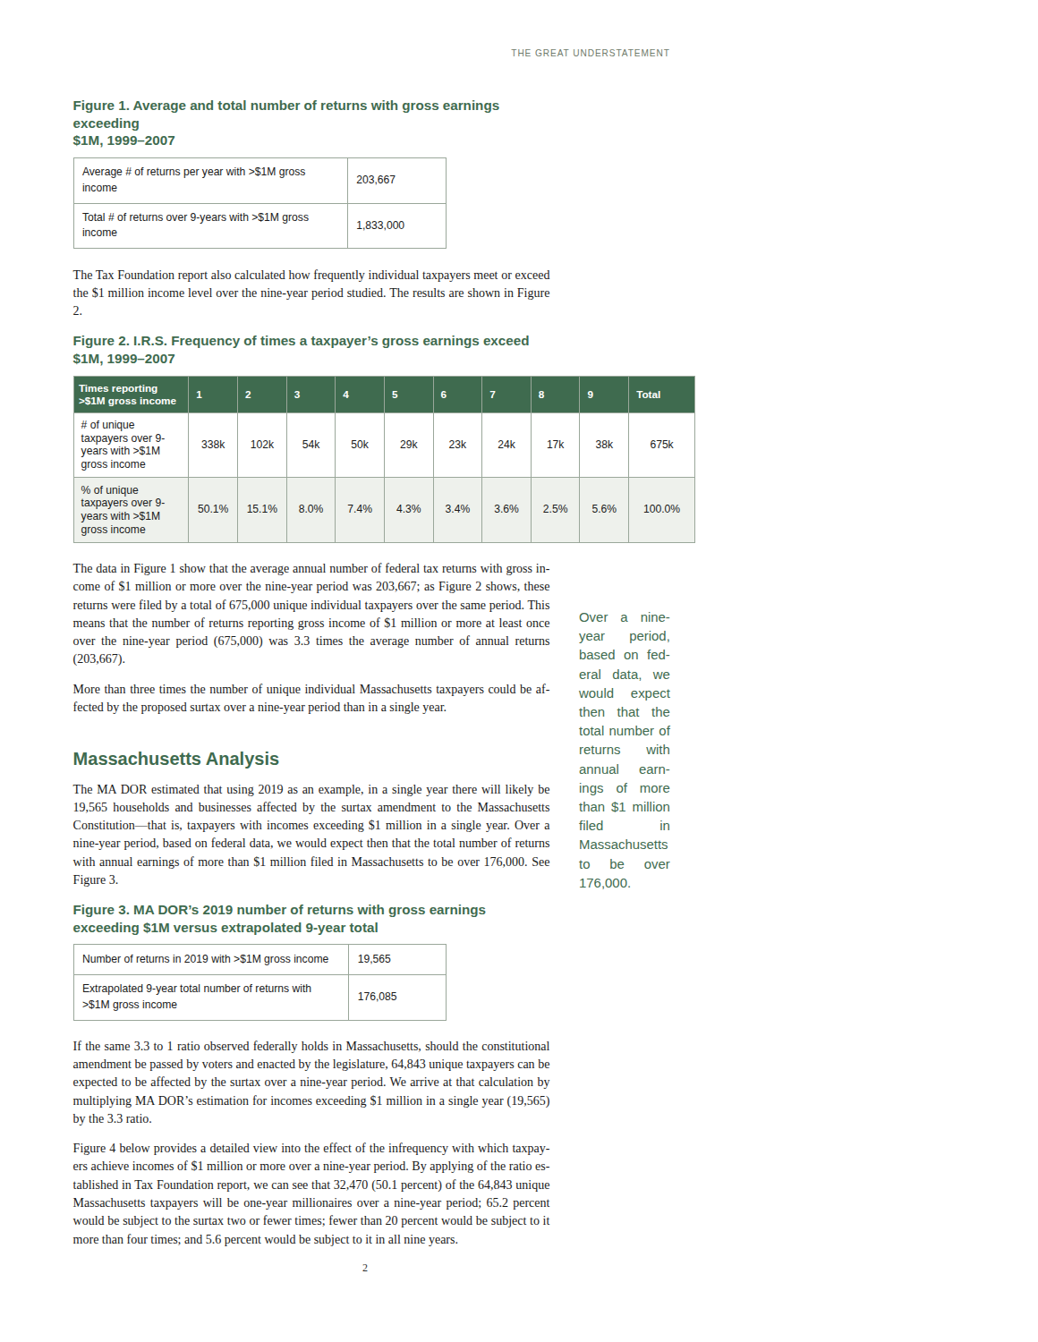The Great Understatement
Figure 1. Average and total number of returns with gross earnings exceeding
$1M, 1999–2007
| Average # of returns per year with >$1M gross income | 203,667 |
| Total # of returns over 9-years with >$1M gross income | 1,833,000 |
The Tax Foundation report also calculated how frequently individual taxpayers meet or exceed the $1 million income level over the nine-year period studied. The results are shown in Figure 2.
Figure 2. I.R.S. Frequency of times a taxpayer’s gross earnings exceed $1M, 1999–2007
| Times reporting >$1M gross income | 1 | 2 | 3 | 4 | 5 | 6 | 7 | 8 | 9 | Total |
| --- | --- | --- | --- | --- | --- | --- | --- | --- | --- | --- |
| # of unique taxpayers over 9-years with >$1M gross income | 338k | 102k | 54k | 50k | 29k | 23k | 24k | 17k | 38k | 675k |
| % of unique taxpayers over 9-years with >$1M gross income | 50.1% | 15.1% | 8.0% | 7.4% | 4.3% | 3.4% | 3.6% | 2.5% | 5.6% | 100.0% |
The data in Figure 1 show that the average annual number of federal tax returns with gross income of $1 million or more over the nine-year period was 203,667; as Figure 2 shows, these returns were filed by a total of 675,000 unique individual taxpayers over the same period. This means that the number of returns reporting gross income of $1 million or more at least once over the nine-year period (675,000) was 3.3 times the average number of annual returns (203,667).
More than three times the number of unique individual Massachusetts taxpayers could be affected by the proposed surtax over a nine-year period than in a single year.
Massachusetts Analysis
The MA DOR estimated that using 2019 as an example, in a single year there will likely be 19,565 households and businesses affected by the surtax amendment to the Massachusetts Constitution—that is, taxpayers with incomes exceeding $1 million in a single year. Over a nine-year period, based on federal data, we would expect then that the total number of returns with annual earnings of more than $1 million filed in Massachusetts to be over 176,000. See Figure 3.
Figure 3. MA DOR’s 2019 number of returns with gross earnings exceeding $1M versus extrapolated 9-year total
| Number of returns in 2019 with >$1M gross income | 19,565 |
| Extrapolated 9-year total number of returns with >$1M gross income | 176,085 |
If the same 3.3 to 1 ratio observed federally holds in Massachusetts, should the constitutional amendment be passed by voters and enacted by the legislature, 64,843 unique taxpayers can be expected to be affected by the surtax over a nine-year period. We arrive at that calculation by multiplying MA DOR’s estimation for incomes exceeding $1 million in a single year (19,565) by the 3.3 ratio.
Figure 4 below provides a detailed view into the effect of the infrequency with which taxpayers achieve incomes of $1 million or more over a nine-year period. By applying of the ratio established in Tax Foundation report, we can see that 32,470 (50.1 percent) of the 64,843 unique Massachusetts taxpayers will be one-year millionaires over a nine-year period; 65.2 percent would be subject to the surtax two or fewer times; fewer than 20 percent would be subject to it more than four times; and 5.6 percent would be subject to it in all nine years.
Over a nine-year period, based on federal data, we would expect then that the total number of returns with annual earnings of more than $1 million filed in Massachusetts to be over 176,000.
2